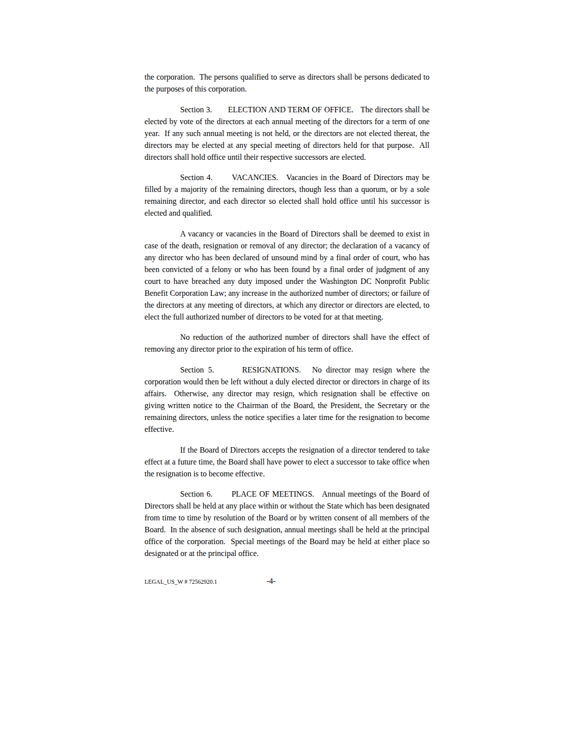the corporation. The persons qualified to serve as directors shall be persons dedicated to the purposes of this corporation.
Section 3. ELECTION AND TERM OF OFFICE. The directors shall be elected by vote of the directors at each annual meeting of the directors for a term of one year. If any such annual meeting is not held, or the directors are not elected thereat, the directors may be elected at any special meeting of directors held for that purpose. All directors shall hold office until their respective successors are elected.
Section 4. VACANCIES. Vacancies in the Board of Directors may be filled by a majority of the remaining directors, though less than a quorum, or by a sole remaining director, and each director so elected shall hold office until his successor is elected and qualified.
A vacancy or vacancies in the Board of Directors shall be deemed to exist in case of the death, resignation or removal of any director; the declaration of a vacancy of any director who has been declared of unsound mind by a final order of court, who has been convicted of a felony or who has been found by a final order of judgment of any court to have breached any duty imposed under the Washington DC Nonprofit Public Benefit Corporation Law; any increase in the authorized number of directors; or failure of the directors at any meeting of directors, at which any director or directors are elected, to elect the full authorized number of directors to be voted for at that meeting.
No reduction of the authorized number of directors shall have the effect of removing any director prior to the expiration of his term of office.
Section 5. RESIGNATIONS. No director may resign where the corporation would then be left without a duly elected director or directors in charge of its affairs. Otherwise, any director may resign, which resignation shall be effective on giving written notice to the Chairman of the Board, the President, the Secretary or the remaining directors, unless the notice specifies a later time for the resignation to become effective.
If the Board of Directors accepts the resignation of a director tendered to take effect at a future time, the Board shall have power to elect a successor to take office when the resignation is to become effective.
Section 6. PLACE OF MEETINGS. Annual meetings of the Board of Directors shall be held at any place within or without the State which has been designated from time to time by resolution of the Board or by written consent of all members of the Board. In the absence of such designation, annual meetings shall be held at the principal office of the corporation. Special meetings of the Board may be held at either place so designated or at the principal office.
LEGAL_US_W # 72562920.1
-4-